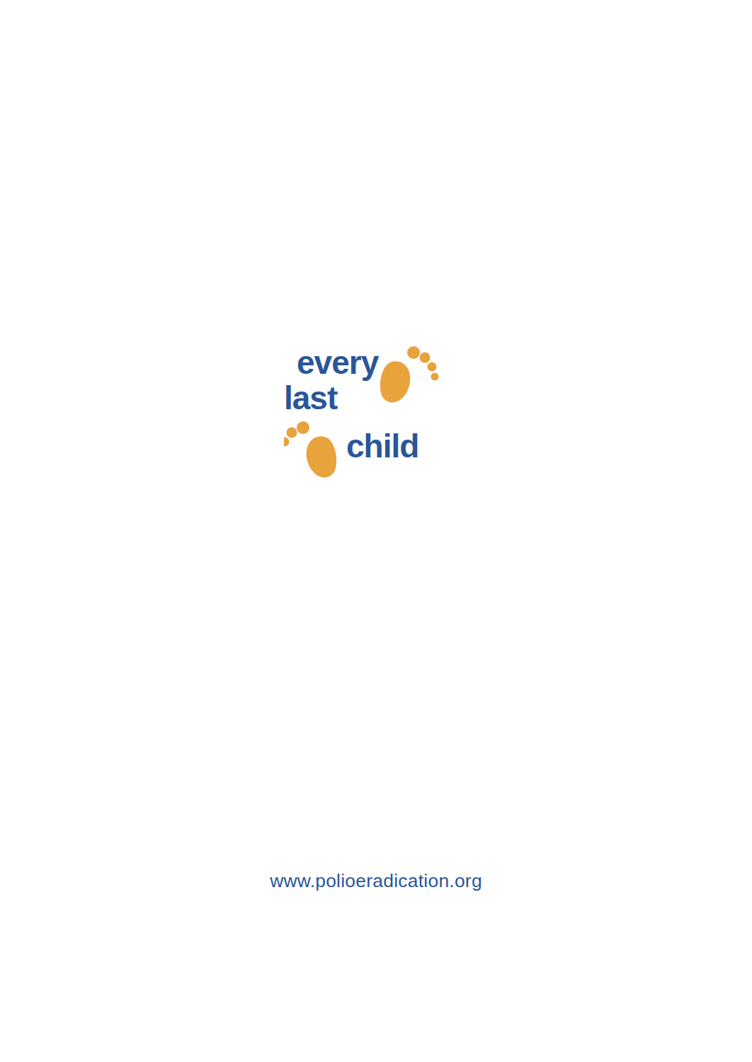every last child
www.polioeradication.org